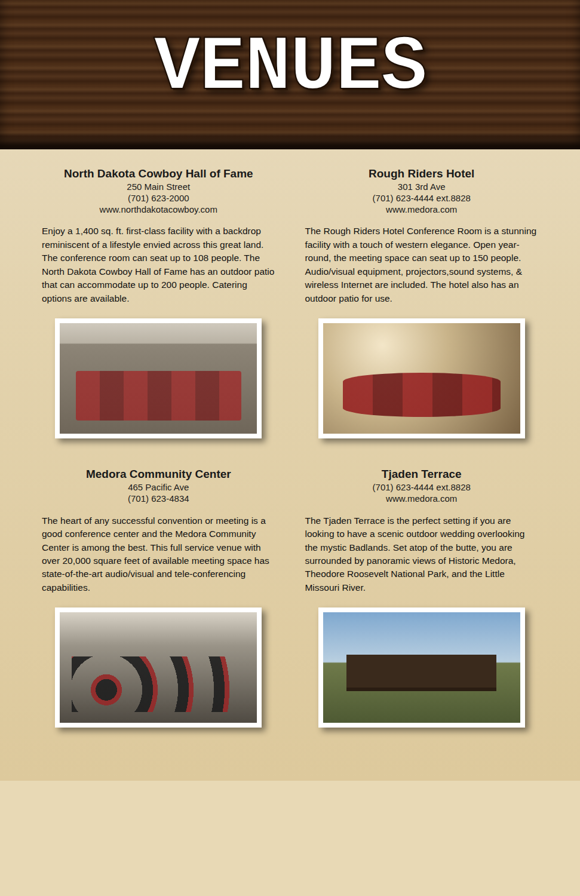VENUES
North Dakota Cowboy Hall of Fame
250 Main Street
(701) 623-2000
www.northdakotacowboy.com
Enjoy a 1,400 sq. ft. first-class facility with a backdrop reminiscent of a lifestyle envied across this great land. The conference room can seat up to 108 people. The North Dakota Cowboy Hall of Fame has an outdoor patio that can accommodate up to 200 people. Catering options are available.
Rough Riders Hotel
301 3rd Ave
(701) 623-4444 ext.8828
www.medora.com
The Rough Riders Hotel Conference Room is a stunning facility with a touch of western elegance. Open year-round, the meeting space can seat up to 150 people. Audio/visual equipment, projectors,sound systems, & wireless Internet are included. The hotel also has an outdoor patio for use.
Medora Community Center
465 Pacific Ave
(701) 623-4834
The heart of any successful convention or meeting is a good conference center and the Medora Community Center is among the best. This full service venue with over 20,000 square feet of available meeting space has state-of-the-art audio/visual and tele-conferencing capabilities.
Tjaden Terrace
(701) 623-4444 ext.8828
www.medora.com
The Tjaden Terrace is the perfect setting if you are looking to have a scenic outdoor wedding overlooking the mystic Badlands. Set atop of the butte, you are surrounded by panoramic views of Historic Medora, Theodore Roosevelt National Park, and the Little Missouri River.